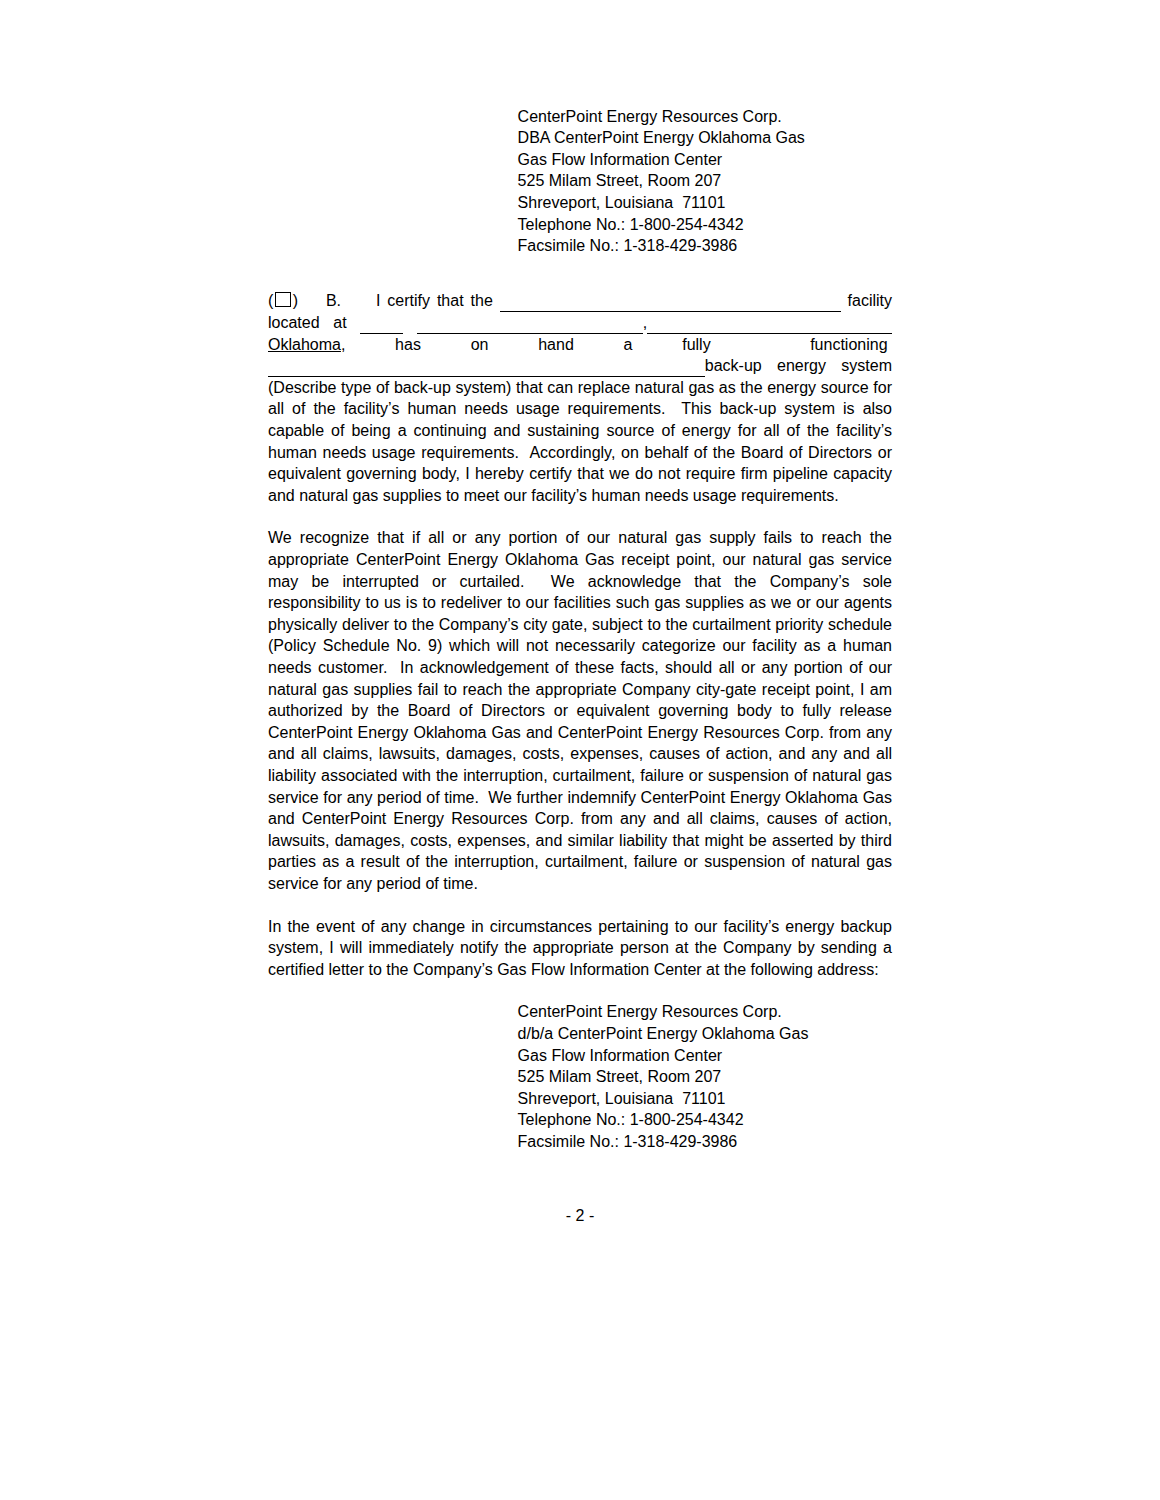CenterPoint Energy Resources Corp.
DBA CenterPoint Energy Oklahoma Gas
Gas Flow Information Center
525 Milam Street, Room 207
Shreveport, Louisiana 71101
Telephone No.: 1-800-254-4342
Facsimile No.: 1-318-429-3986
( ) B. I certify that the facility located at , Oklahoma, has on hand a fully functioning back-up energy system (Describe type of back-up system) that can replace natural gas as the energy source for all of the facility’s human needs usage requirements. This back-up system is also capable of being a continuing and sustaining source of energy for all of the facility’s human needs usage requirements. Accordingly, on behalf of the Board of Directors or equivalent governing body, I hereby certify that we do not require firm pipeline capacity and natural gas supplies to meet our facility’s human needs usage requirements.
We recognize that if all or any portion of our natural gas supply fails to reach the appropriate CenterPoint Energy Oklahoma Gas receipt point, our natural gas service may be interrupted or curtailed. We acknowledge that the Company’s sole responsibility to us is to redeliver to our facilities such gas supplies as we or our agents physically deliver to the Company’s city gate, subject to the curtailment priority schedule (Policy Schedule No. 9) which will not necessarily categorize our facility as a human needs customer. In acknowledgement of these facts, should all or any portion of our natural gas supplies fail to reach the appropriate Company city-gate receipt point, I am authorized by the Board of Directors or equivalent governing body to fully release CenterPoint Energy Oklahoma Gas and CenterPoint Energy Resources Corp. from any and all claims, lawsuits, damages, costs, expenses, causes of action, and any and all liability associated with the interruption, curtailment, failure or suspension of natural gas service for any period of time. We further indemnify CenterPoint Energy Oklahoma Gas and CenterPoint Energy Resources Corp. from any and all claims, causes of action, lawsuits, damages, costs, expenses, and similar liability that might be asserted by third parties as a result of the interruption, curtailment, failure or suspension of natural gas service for any period of time.
In the event of any change in circumstances pertaining to our facility’s energy backup system, I will immediately notify the appropriate person at the Company by sending a certified letter to the Company’s Gas Flow Information Center at the following address:
CenterPoint Energy Resources Corp.
d/b/a CenterPoint Energy Oklahoma Gas
Gas Flow Information Center
525 Milam Street, Room 207
Shreveport, Louisiana 71101
Telephone No.: 1-800-254-4342
Facsimile No.: 1-318-429-3986
- 2 -